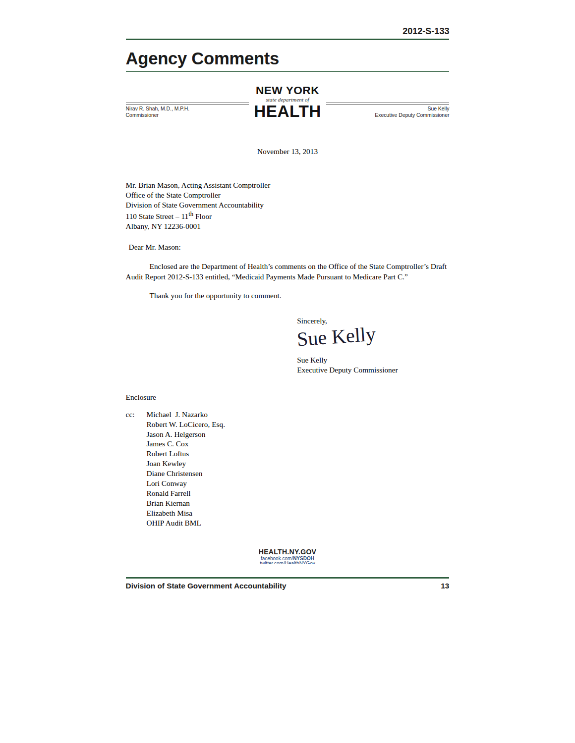2012-S-133
Agency Comments
NEW YORK
state department of
HEALTH
Nirav R. Shah, M.D., M.P.H.
Commissioner
Sue Kelly
Executive Deputy Commissioner
November 13, 2013
Mr. Brian Mason, Acting Assistant Comptroller
Office of the State Comptroller
Division of State Government Accountability
110 State Street – 11th Floor
Albany, NY 12236-0001
Dear Mr. Mason:
Enclosed are the Department of Health’s comments on the Office of the State Comptroller’s Draft Audit Report 2012-S-133 entitled, “Medicaid Payments Made Pursuant to Medicare Part C.”
Thank you for the opportunity to comment.
Sincerely,
Sue Kelly
Sue Kelly
Executive Deputy Commissioner
Enclosure
cc:
Michael J. Nazarko
Robert W. LoCicero, Esq.
Jason A. Helgerson
James C. Cox
Robert Loftus
Joan Kewley
Diane Christensen
Lori Conway
Ronald Farrell
Brian Kiernan
Elizabeth Misa
OHIP Audit BML
HEALTH.NY.GOV
facebook.com/NYSDOH
twitter.com/HealthNYGov
Division of State Government Accountability
13